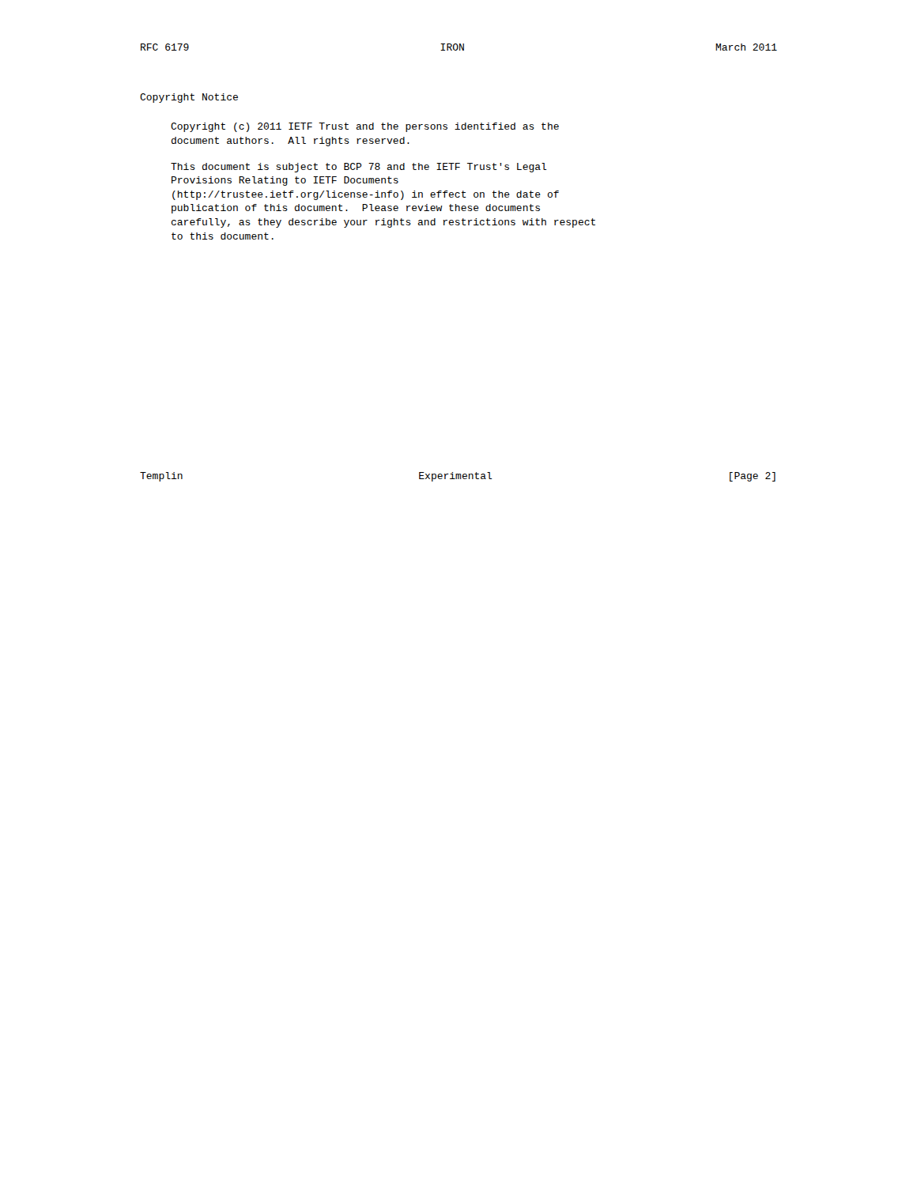RFC 6179 IRON March 2011
Copyright Notice
Copyright (c) 2011 IETF Trust and the persons identified as the
document authors. All rights reserved.
This document is subject to BCP 78 and the IETF Trust's Legal
Provisions Relating to IETF Documents
(http://trustee.ietf.org/license-info) in effect on the date of
publication of this document. Please review these documents
carefully, as they describe your rights and restrictions with respect
to this document.
Templin Experimental [Page 2]